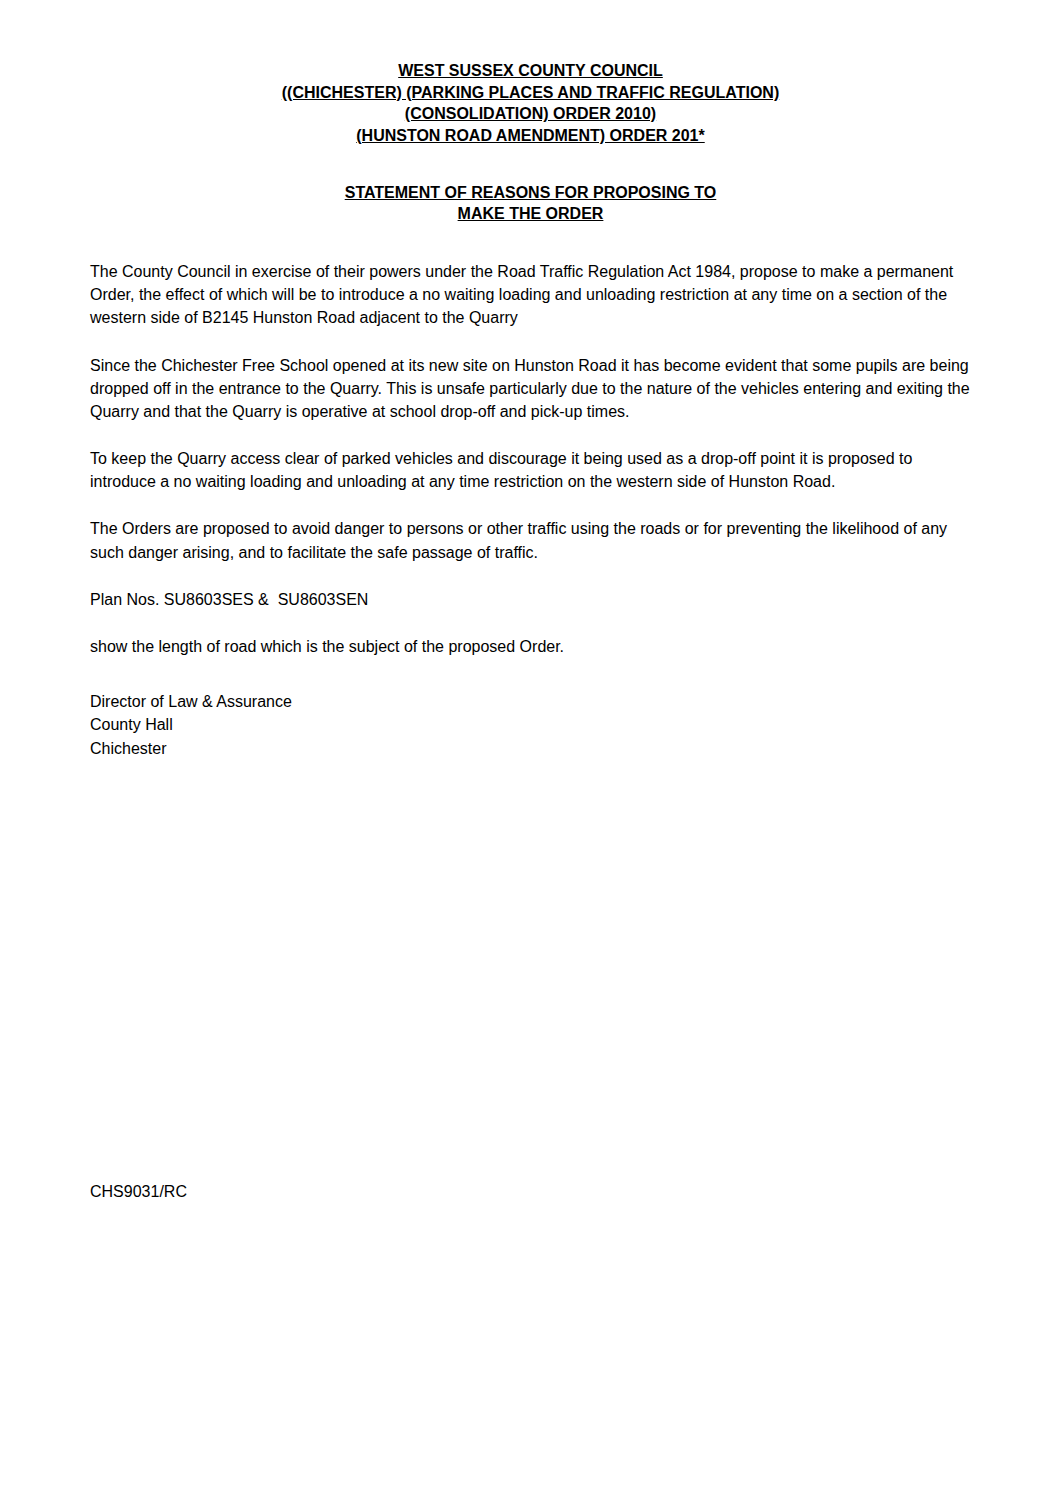WEST SUSSEX COUNTY COUNCIL
((CHICHESTER) (PARKING PLACES AND TRAFFIC REGULATION)
(CONSOLIDATION) ORDER 2010)
(HUNSTON ROAD AMENDMENT) ORDER 201*
STATEMENT OF REASONS FOR PROPOSING TO
MAKE THE ORDER
The County Council in exercise of their powers under the Road Traffic Regulation Act 1984, propose to make a permanent Order, the effect of which will be to introduce a no waiting loading and unloading restriction at any time on a section of the western side of B2145 Hunston Road adjacent to the Quarry
Since the Chichester Free School opened at its new site on Hunston Road it has become evident that some pupils are being dropped off in the entrance to the Quarry. This is unsafe particularly due to the nature of the vehicles entering and exiting the Quarry and that the Quarry is operative at school drop-off and pick-up times.
To keep the Quarry access clear of parked vehicles and discourage it being used as a drop-off point it is proposed to introduce a no waiting loading and unloading at any time restriction on the western side of Hunston Road.
The Orders are proposed to avoid danger to persons or other traffic using the roads or for preventing the likelihood of any such danger arising, and to facilitate the safe passage of traffic.
Plan Nos. SU8603SES & SU8603SEN
show the length of road which is the subject of the proposed Order.
Director of Law & Assurance
County Hall
Chichester
CHS9031/RC